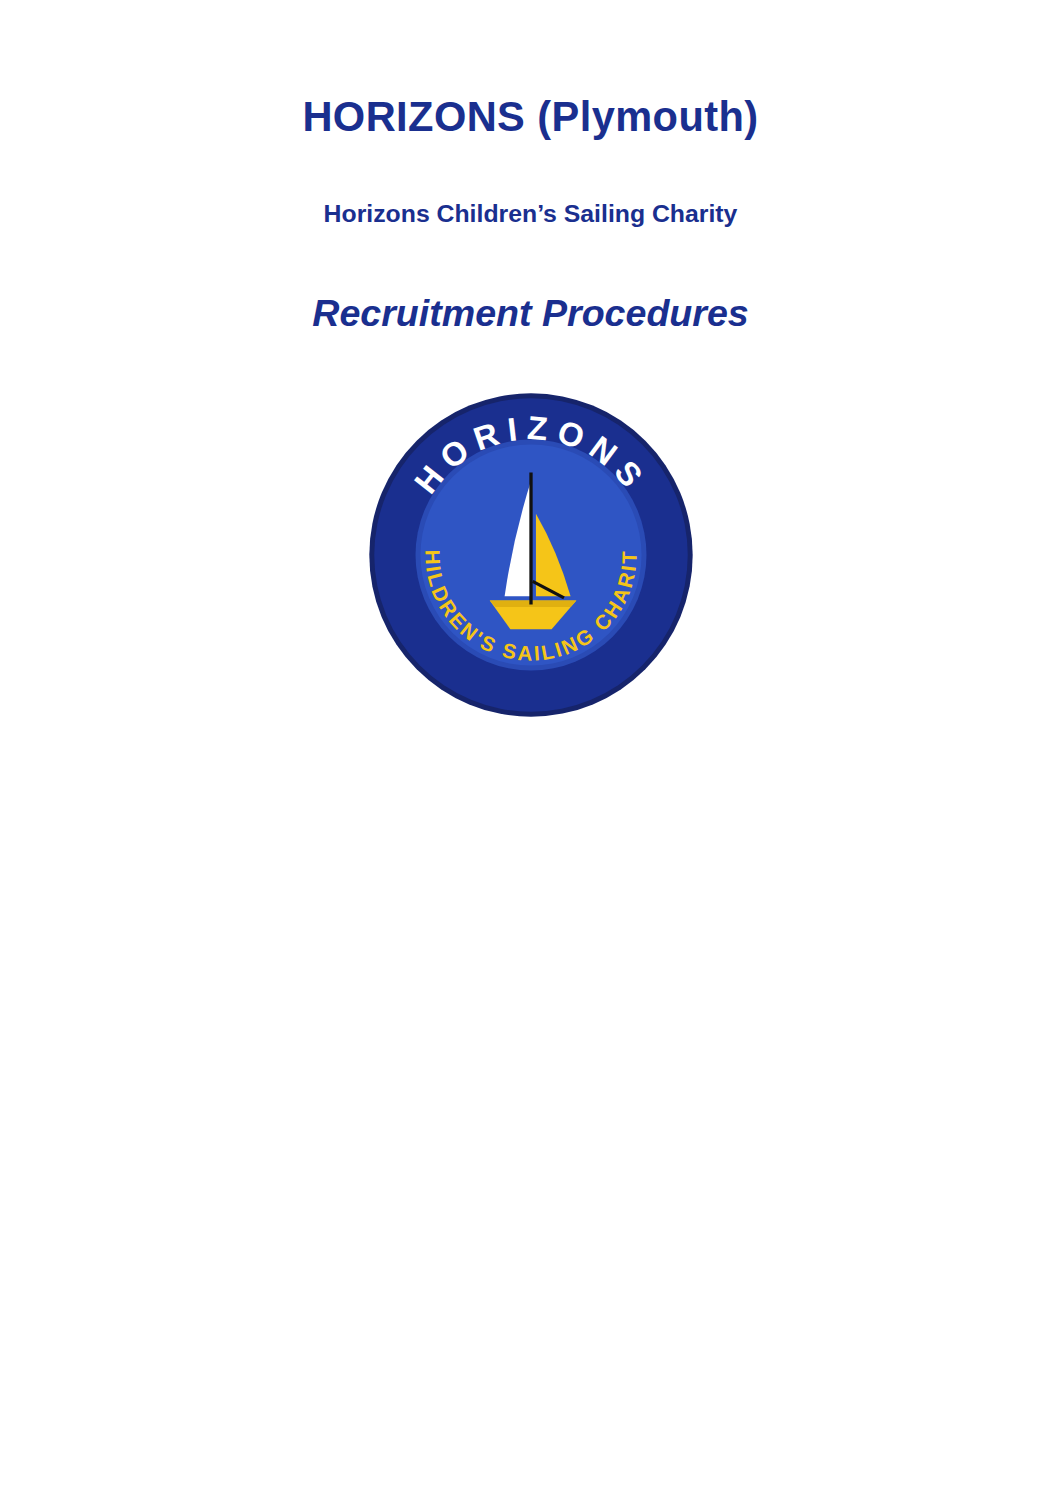HORIZONS (Plymouth)
Horizons Children’s Sailing Charity
Recruitment Procedures
HORIZONS CHILDREN'S SAILING CHARITY